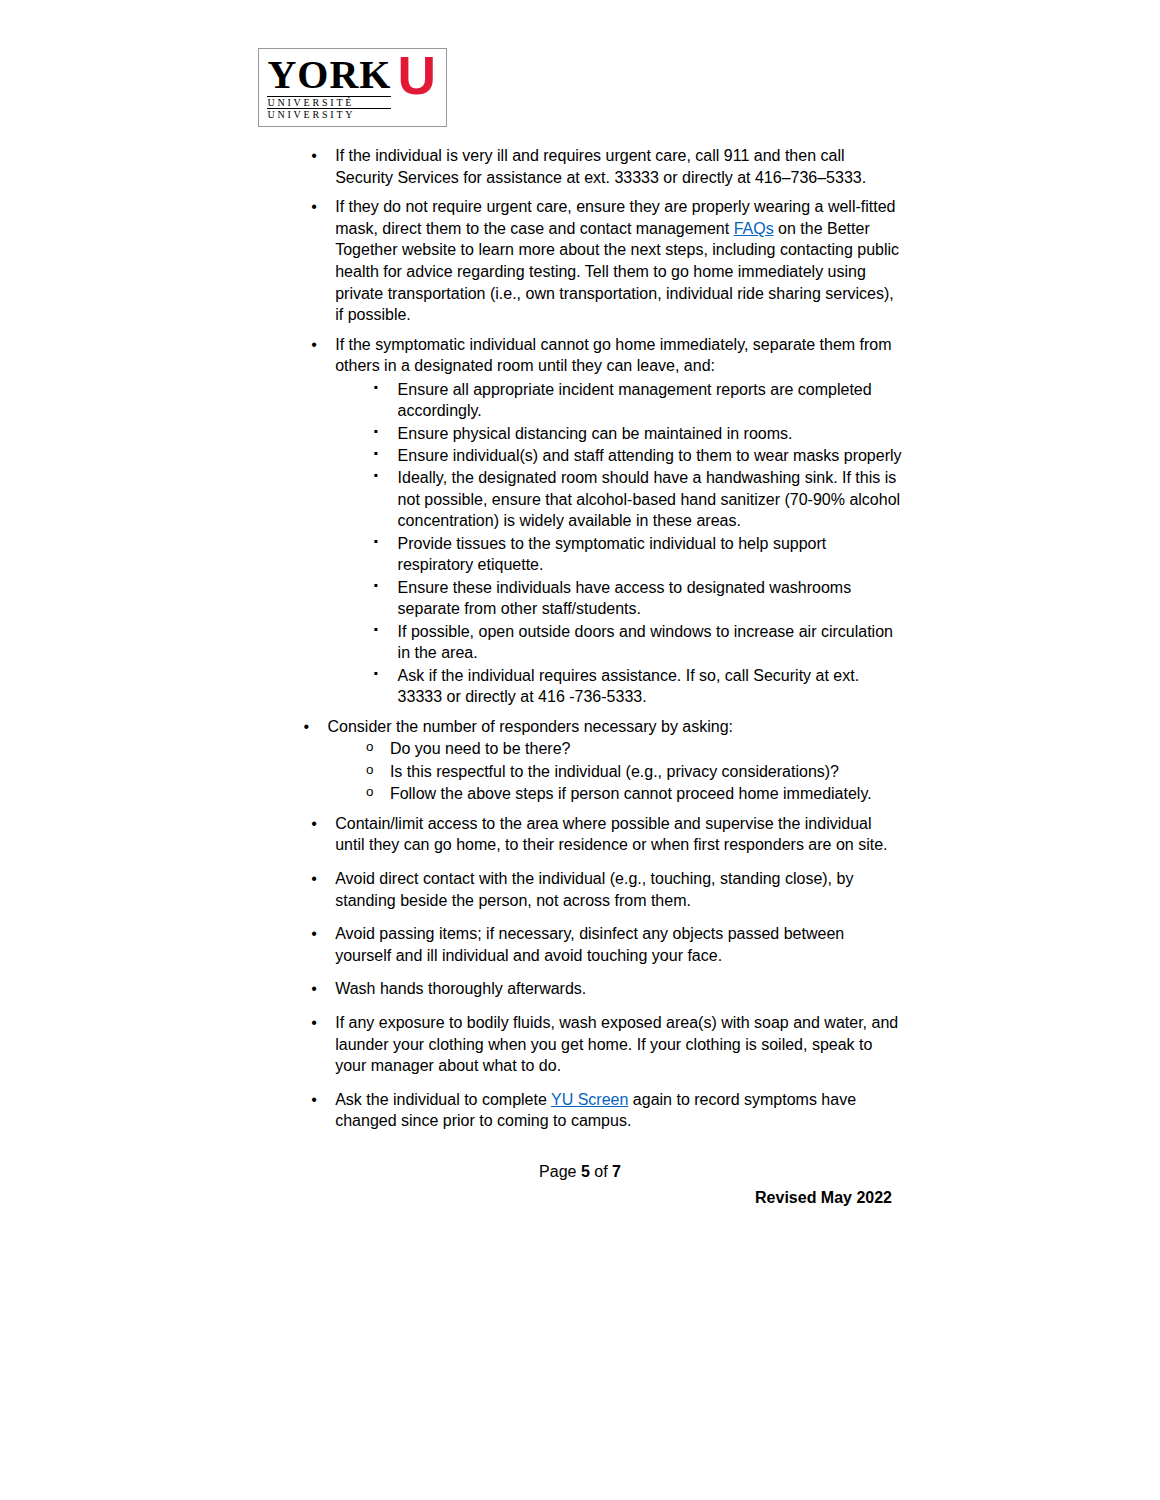YORK UNIVERSITÉ UNIVERSITY
U
If the individual is very ill and requires urgent care, call 911 and then call Security Services for assistance at ext. 33333 or directly at 416–736–5333.
If they do not require urgent care, ensure they are properly wearing a well-fitted mask, direct them to the case and contact management FAQs on the Better Together website to learn more about the next steps, including contacting public health for advice regarding testing. Tell them to go home immediately using private transportation (i.e., own transportation, individual ride sharing services), if possible.
If the symptomatic individual cannot go home immediately, separate them from others in a designated room until they can leave, and:
Ensure all appropriate incident management reports are completed accordingly.
Ensure physical distancing can be maintained in rooms.
Ensure individual(s) and staff attending to them to wear masks properly
Ideally, the designated room should have a handwashing sink. If this is not possible, ensure that alcohol-based hand sanitizer (70-90% alcohol concentration) is widely available in these areas.
Provide tissues to the symptomatic individual to help support respiratory etiquette.
Ensure these individuals have access to designated washrooms separate from other staff/students.
If possible, open outside doors and windows to increase air circulation in the area.
Ask if the individual requires assistance. If so, call Security at ext. 33333 or directly at 416 -736-5333.
Consider the number of responders necessary by asking:
Do you need to be there?
Is this respectful to the individual (e.g., privacy considerations)?
Follow the above steps if person cannot proceed home immediately.
Contain/limit access to the area where possible and supervise the individual until they can go home, to their residence or when first responders are on site.
Avoid direct contact with the individual (e.g., touching, standing close), by standing beside the person, not across from them.
Avoid passing items; if necessary, disinfect any objects passed between yourself and ill individual and avoid touching your face.
Wash hands thoroughly afterwards.
If any exposure to bodily fluids, wash exposed area(s) with soap and water, and launder your clothing when you get home. If your clothing is soiled, speak to your manager about what to do.
Ask the individual to complete YU Screen again to record symptoms have changed since prior to coming to campus.
Page 5 of 7
Revised May 2022